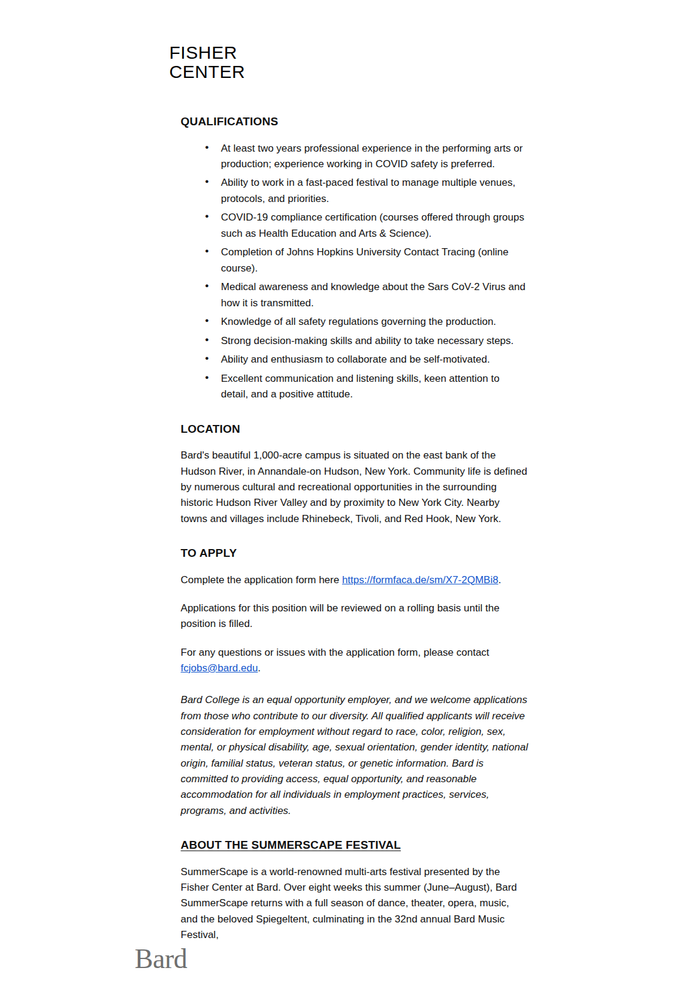FISHER
CENTER
Qualifications
At least two years professional experience in the performing arts or production; experience working in COVID safety is preferred.
Ability to work in a fast-paced festival to manage multiple venues, protocols, and priorities.
COVID-19 compliance certification (courses offered through groups such as Health Education and Arts & Science).
Completion of Johns Hopkins University Contact Tracing (online course).
Medical awareness and knowledge about the Sars CoV-2 Virus and how it is transmitted.
Knowledge of all safety regulations governing the production.
Strong decision-making skills and ability to take necessary steps.
Ability and enthusiasm to collaborate and be self-motivated.
Excellent communication and listening skills, keen attention to detail, and a positive attitude.
Location
Bard's beautiful 1,000-acre campus is situated on the east bank of the Hudson River, in Annandale-on Hudson, New York. Community life is defined by numerous cultural and recreational opportunities in the surrounding historic Hudson River Valley and by proximity to New York City. Nearby towns and villages include Rhinebeck, Tivoli, and Red Hook, New York.
To Apply
Complete the application form here https://formfaca.de/sm/X7-2QMBi8.
Applications for this position will be reviewed on a rolling basis until the position is filled.
For any questions or issues with the application form, please contact fcjobs@bard.edu.
Bard College is an equal opportunity employer, and we welcome applications from those who contribute to our diversity. All qualified applicants will receive consideration for employment without regard to race, color, religion, sex, mental, or physical disability, age, sexual orientation, gender identity, national origin, familial status, veteran status, or genetic information. Bard is committed to providing access, equal opportunity, and reasonable accommodation for all individuals in employment practices, services, programs, and activities.
About the SummerScape Festival
SummerScape is a world-renowned multi-arts festival presented by the Fisher Center at Bard. Over eight weeks this summer (June–August), Bard SummerScape returns with a full season of dance, theater, opera, music, and the beloved Spiegeltent, culminating in the 32nd annual Bard Music Festival,
Bard